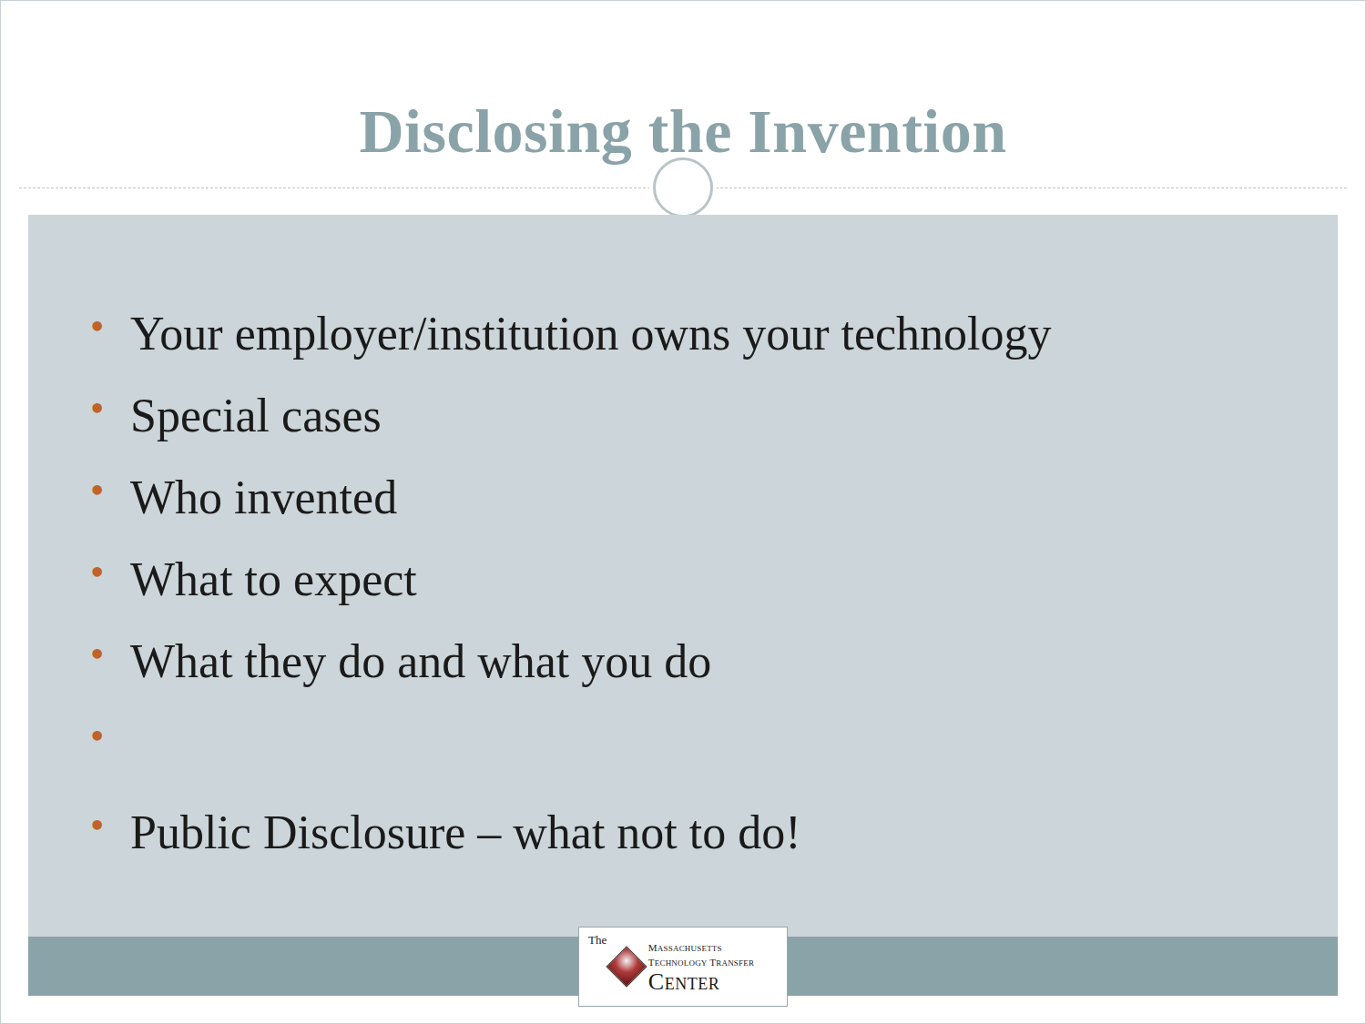Disclosing the Invention
Your employer/institution owns your technology
Special cases
Who invented
What to expect
What they do and what you do
Public Disclosure – what not to do!
The MASSACHUSETTS
TECHNOLOGY TRANSFER
Center